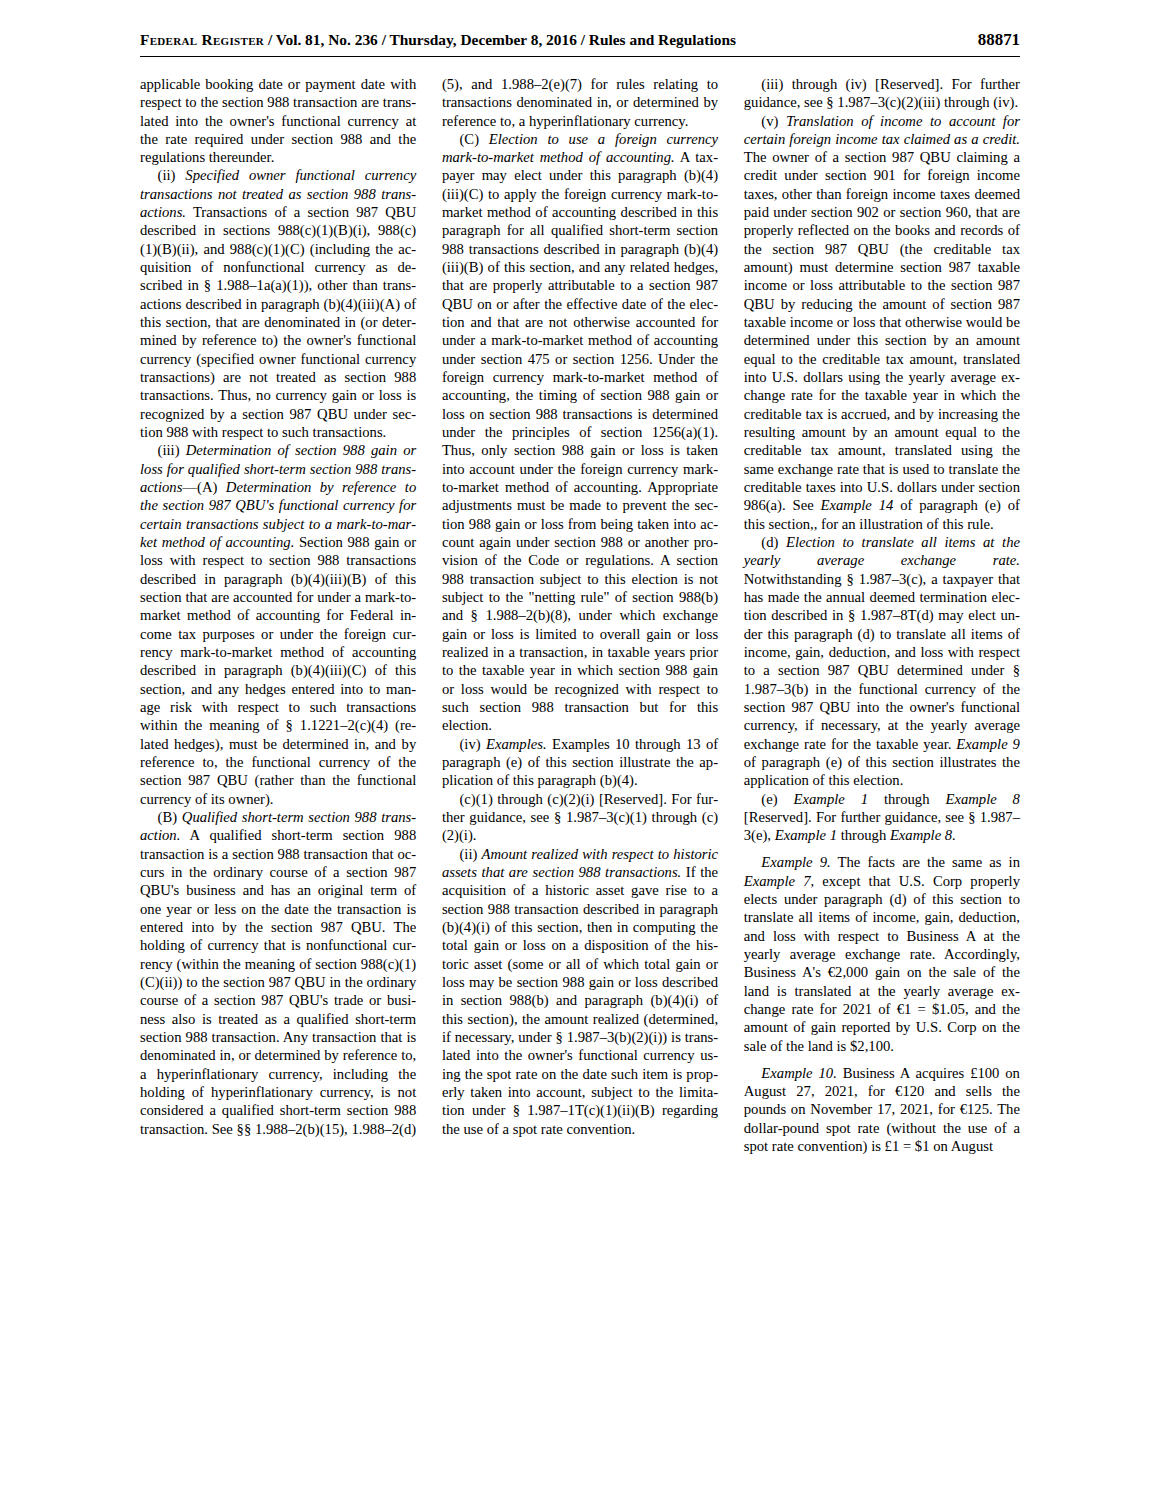Federal Register / Vol. 81, No. 236 / Thursday, December 8, 2016 / Rules and Regulations
88871
applicable booking date or payment date with respect to the section 988 transaction are translated into the owner's functional currency at the rate required under section 988 and the regulations thereunder.
(ii) Specified owner functional currency transactions not treated as section 988 transactions. Transactions of a section 987 QBU described in sections 988(c)(1)(B)(i), 988(c)(1)(B)(ii), and 988(c)(1)(C) (including the acquisition of nonfunctional currency as described in § 1.988–1a(a)(1)), other than transactions described in paragraph (b)(4)(iii)(A) of this section, that are denominated in (or determined by reference to) the owner's functional currency (specified owner functional currency transactions) are not treated as section 988 transactions. Thus, no currency gain or loss is recognized by a section 987 QBU under section 988 with respect to such transactions.
(iii) Determination of section 988 gain or loss for qualified short-term section 988 transactions—(A) Determination by reference to the section 987 QBU's functional currency for certain transactions subject to a mark-to-market method of accounting. Section 988 gain or loss with respect to section 988 transactions described in paragraph (b)(4)(iii)(B) of this section that are accounted for under a mark-to-market method of accounting for Federal income tax purposes or under the foreign currency mark-to-market method of accounting described in paragraph (b)(4)(iii)(C) of this section, and any hedges entered into to manage risk with respect to such transactions within the meaning of § 1.1221–2(c)(4) (related hedges), must be determined in, and by reference to, the functional currency of the section 987 QBU (rather than the functional currency of its owner).
(B) Qualified short-term section 988 transaction. A qualified short-term section 988 transaction is a section 988 transaction that occurs in the ordinary course of a section 987 QBU's business and has an original term of one year or less on the date the transaction is entered into by the section 987 QBU. The holding of currency that is nonfunctional currency (within the meaning of section 988(c)(1)(C)(ii)) to the section 987 QBU in the ordinary course of a section 987 QBU's trade or business also is treated as a qualified short-term section 988 transaction. Any transaction that is denominated in, or determined by reference to, a hyperinflationary currency, including the holding of hyperinflationary currency, is not considered a qualified short-term section 988 transaction. See §§ 1.988–2(b)(15), 1.988–2(d)(5), and 1.988–2(e)(7) for rules relating to transactions denominated in, or determined by reference to, a hyperinflationary currency.
(C) Election to use a foreign currency mark-to-market method of accounting. A taxpayer may elect under this paragraph (b)(4)(iii)(C) to apply the foreign currency mark-to-market method of accounting described in this paragraph for all qualified short-term section 988 transactions described in paragraph (b)(4)(iii)(B) of this section, and any related hedges, that are properly attributable to a section 987 QBU on or after the effective date of the election and that are not otherwise accounted for under a mark-to-market method of accounting under section 475 or section 1256. Under the foreign currency mark-to-market method of accounting, the timing of section 988 gain or loss on section 988 transactions is determined under the principles of section 1256(a)(1). Thus, only section 988 gain or loss is taken into account under the foreign currency mark-to-market method of accounting. Appropriate adjustments must be made to prevent the section 988 gain or loss from being taken into account again under section 988 or another provision of the Code or regulations. A section 988 transaction subject to this election is not subject to the "netting rule" of section 988(b) and § 1.988–2(b)(8), under which exchange gain or loss is limited to overall gain or loss realized in a transaction, in taxable years prior to the taxable year in which section 988 gain or loss would be recognized with respect to such section 988 transaction but for this election.
(iv) Examples. Examples 10 through 13 of paragraph (e) of this section illustrate the application of this paragraph (b)(4).
(c)(1) through (c)(2)(i) [Reserved]. For further guidance, see § 1.987–3(c)(1) through (c)(2)(i).
(ii) Amount realized with respect to historic assets that are section 988 transactions. If the acquisition of a historic asset gave rise to a section 988 transaction described in paragraph (b)(4)(i) of this section, then in computing the total gain or loss on a disposition of the historic asset (some or all of which total gain or loss may be section 988 gain or loss described in section 988(b) and paragraph (b)(4)(i) of this section), the amount realized (determined, if necessary, under § 1.987–3(b)(2)(i)) is translated into the owner's functional currency using the spot rate on the date such item is properly taken into account, subject to the limitation under § 1.987–1T(c)(1)(ii)(B) regarding the use of a spot rate convention.
(iii) through (iv) [Reserved]. For further guidance, see § 1.987–3(c)(2)(iii) through (iv).
(v) Translation of income to account for certain foreign income tax claimed as a credit. The owner of a section 987 QBU claiming a credit under section 901 for foreign income taxes, other than foreign income taxes deemed paid under section 902 or section 960, that are properly reflected on the books and records of the section 987 QBU (the creditable tax amount) must determine section 987 taxable income or loss attributable to the section 987 QBU by reducing the amount of section 987 taxable income or loss that otherwise would be determined under this section by an amount equal to the creditable tax amount, translated into U.S. dollars using the yearly average exchange rate for the taxable year in which the creditable tax is accrued, and by increasing the resulting amount by an amount equal to the creditable tax amount, translated using the same exchange rate that is used to translate the creditable taxes into U.S. dollars under section 986(a). See Example 14 of paragraph (e) of this section,, for an illustration of this rule.
(d) Election to translate all items at the yearly average exchange rate. Notwithstanding § 1.987–3(c), a taxpayer that has made the annual deemed termination election described in § 1.987–8T(d) may elect under this paragraph (d) to translate all items of income, gain, deduction, and loss with respect to a section 987 QBU determined under § 1.987–3(b) in the functional currency of the section 987 QBU into the owner's functional currency, if necessary, at the yearly average exchange rate for the taxable year. Example 9 of paragraph (e) of this section illustrates the application of this election.
(e) Example 1 through Example 8 [Reserved]. For further guidance, see § 1.987–3(e), Example 1 through Example 8.
Example 9. The facts are the same as in Example 7, except that U.S. Corp properly elects under paragraph (d) of this section to translate all items of income, gain, deduction, and loss with respect to Business A at the yearly average exchange rate. Accordingly, Business A's €2,000 gain on the sale of the land is translated at the yearly average exchange rate for 2021 of €1 = $1.05, and the amount of gain reported by U.S. Corp on the sale of the land is $2,100.
Example 10. Business A acquires £100 on August 27, 2021, for €120 and sells the pounds on November 17, 2021, for €125. The dollar-pound spot rate (without the use of a spot rate convention) is £1 = $1 on August